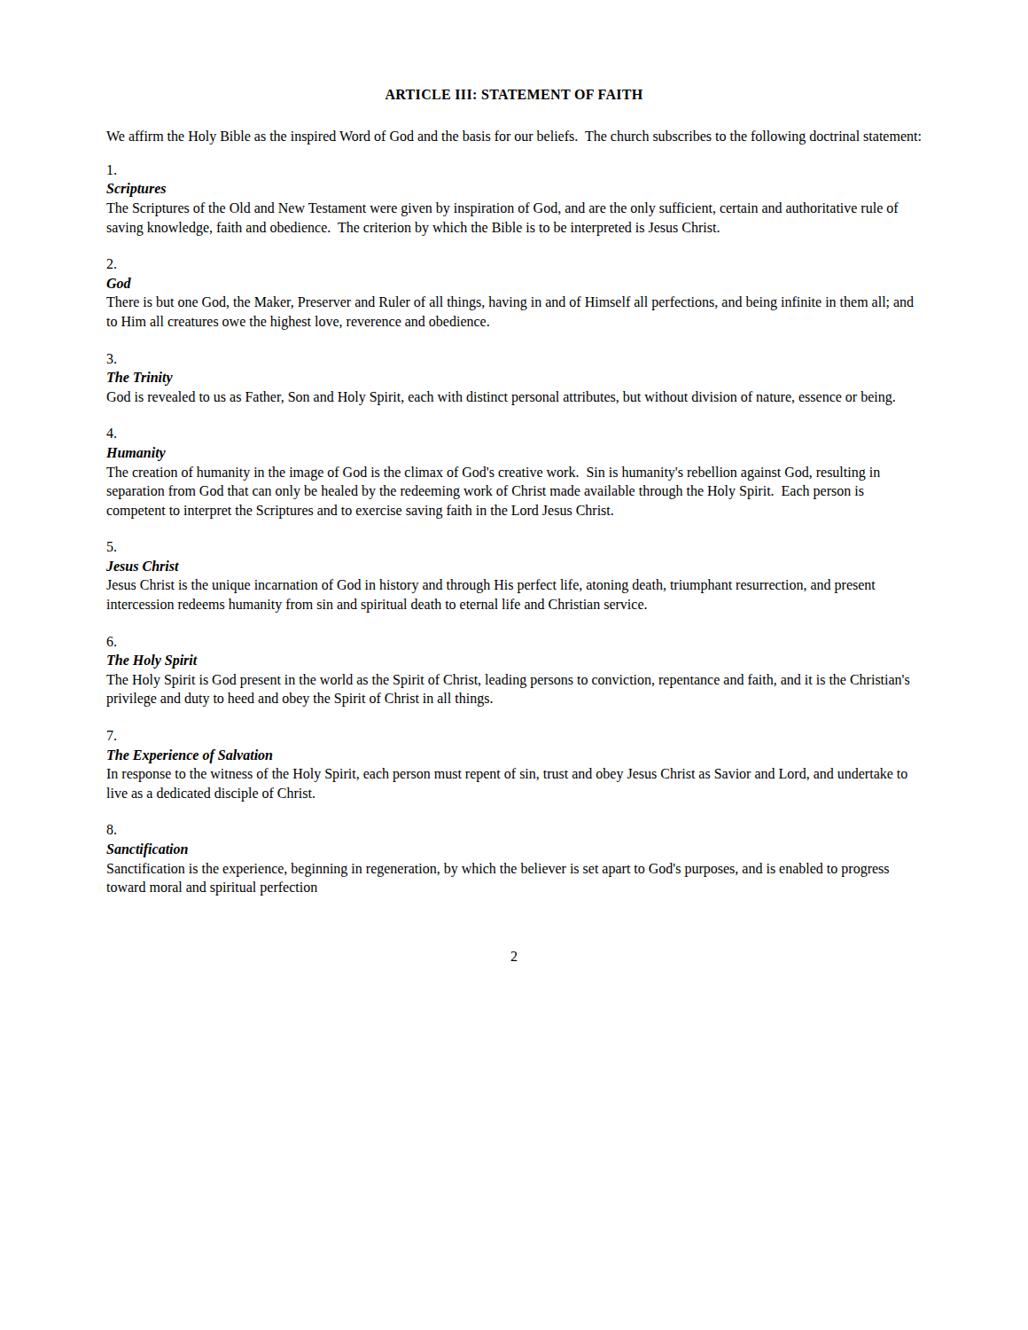ARTICLE III: STATEMENT OF FAITH
We affirm the Holy Bible as the inspired Word of God and the basis for our beliefs. The church subscribes to the following doctrinal statement:
1.
Scriptures
The Scriptures of the Old and New Testament were given by inspiration of God, and are the only sufficient, certain and authoritative rule of saving knowledge, faith and obedience. The criterion by which the Bible is to be interpreted is Jesus Christ.
2.
God
There is but one God, the Maker, Preserver and Ruler of all things, having in and of Himself all perfections, and being infinite in them all; and to Him all creatures owe the highest love, reverence and obedience.
3.
The Trinity
God is revealed to us as Father, Son and Holy Spirit, each with distinct personal attributes, but without division of nature, essence or being.
4.
Humanity
The creation of humanity in the image of God is the climax of God's creative work. Sin is humanity's rebellion against God, resulting in separation from God that can only be healed by the redeeming work of Christ made available through the Holy Spirit. Each person is competent to interpret the Scriptures and to exercise saving faith in the Lord Jesus Christ.
5.
Jesus Christ
Jesus Christ is the unique incarnation of God in history and through His perfect life, atoning death, triumphant resurrection, and present intercession redeems humanity from sin and spiritual death to eternal life and Christian service.
6.
The Holy Spirit
The Holy Spirit is God present in the world as the Spirit of Christ, leading persons to conviction, repentance and faith, and it is the Christian's privilege and duty to heed and obey the Spirit of Christ in all things.
7.
The Experience of Salvation
In response to the witness of the Holy Spirit, each person must repent of sin, trust and obey Jesus Christ as Savior and Lord, and undertake to live as a dedicated disciple of Christ.
8.
Sanctification
Sanctification is the experience, beginning in regeneration, by which the believer is set apart to God's purposes, and is enabled to progress toward moral and spiritual perfection
2